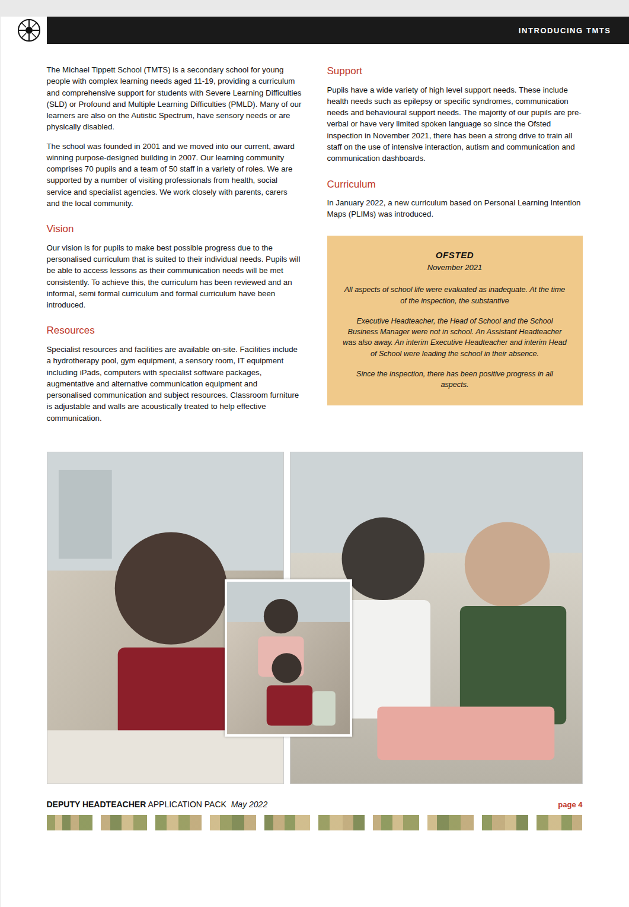INTRODUCING TMTS
The Michael Tippett School (TMTS) is a secondary school for young people with complex learning needs aged 11‑19, providing a curriculum and comprehensive support for students with Severe Learning Difficulties (SLD) or Profound and Multiple Learning Difficulties (PMLD). Many of our learners are also on the Autistic Spectrum, have sensory needs or are physically disabled.
The school was founded in 2001 and we moved into our current, award winning purpose-designed building in 2007. Our learning community comprises 70 pupils and a team of 50 staff in a variety of roles. We are supported by a number of visiting professionals from health, social service and specialist agencies. We work closely with parents, carers and the local community.
Vision
Our vision is for pupils to make best possible progress due to the personalised curriculum that is suited to their individual needs. Pupils will be able to access lessons as their communication needs will be met consistently. To achieve this, the curriculum has been reviewed and an informal, semi formal curriculum and formal curriculum have been introduced.
Resources
Specialist resources and facilities are available on-site. Facilities include a hydrotherapy pool, gym equipment, a sensory room, IT equipment including iPads, computers with specialist software packages, augmentative and alternative communication equipment and personalised communication and subject resources. Classroom furniture is adjustable and walls are acoustically treated to help effective communication.
Support
Pupils have a wide variety of high level support needs. These include health needs such as epilepsy or specific syndromes, communication needs and behavioural support needs. The majority of our pupils are pre-verbal or have very limited spoken language so since the Ofsted inspection in November 2021, there has been a strong drive to train all staff on the use of intensive interaction, autism and communication and communication dashboards.
Curriculum
In January 2022, a new curriculum based on Personal Learning Intention Maps (PLIMs) was introduced.
OFSTED
November 2021
All aspects of school life were evaluated as inadequate. At the time of the inspection, the substantive
Executive Headteacher, the Head of School and the School Business Manager were not in school. An Assistant Headteacher was also away. An interim Executive Headteacher and interim Head of School were leading the school in their absence.
Since the inspection, there has been positive progress in all aspects.
DEPUTY HEADTEACHER APPLICATION PACK May 2022
page 4